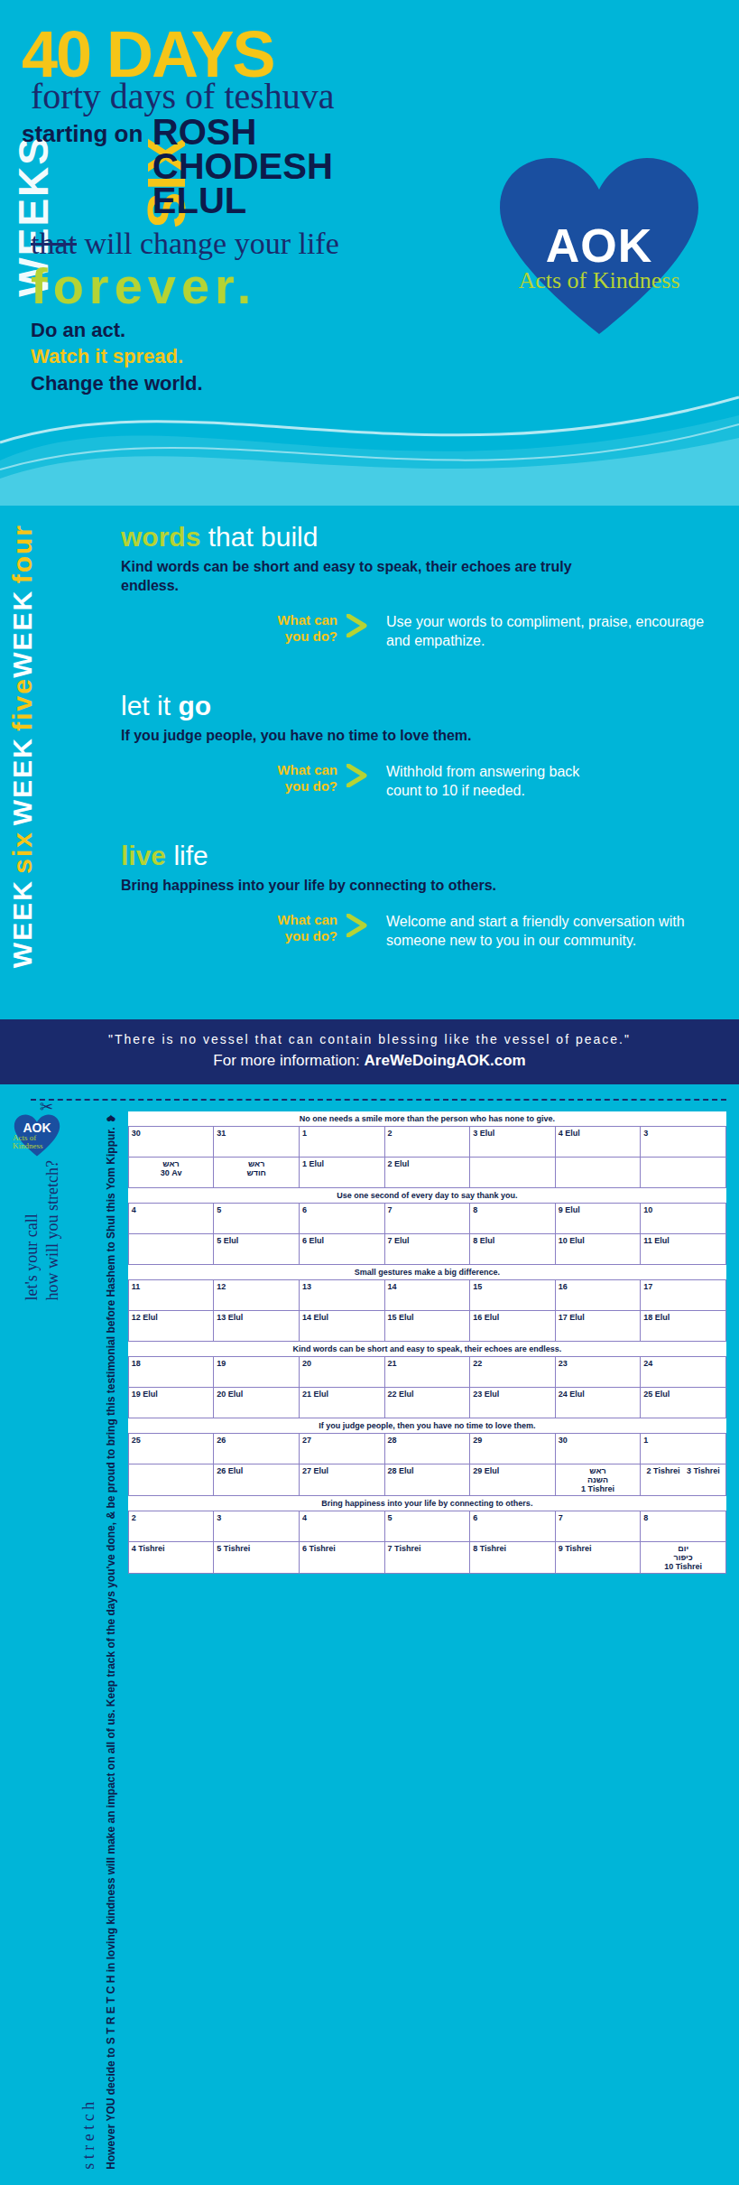WEEKS
SIX
40 DAYS
forty days of teshuva starting on ROSH
CHODESH
ELUL
that will change your life
forever.
AOK
Acts of Kindness
Do an act.
Watch it spread.
Change the world.
WEEK four
WEEK five
WEEK six
words that build
Kind words can be short and easy to speak, their echoes are truly endless.
What can
you do?
Use your words to compliment, praise, encourage and empathize.
let it go
If you judge people, you have no time to love them.
What can
you do?
Withhold from answering back
count to 10 if needed.
live life
Bring happiness into your life by connecting to others.
What can
you do?
Welcome and start a friendly conversation with someone new to you in our community.
"There is no vessel that can contain blessing like the vessel of peace."
For more information: AreWeDoingAOK.com
✂
AOKActs of Kindness
let's your call
how will you stretch?
s t r e t c h
However YOU decide to S T R E T C H in loving kindness will make an impact on all of us. Keep track of the days you've done, & be proud to bring this testimonial before Hashem to Shul this Yom Kippur. ❤
| No one needs a smile more than the person who has none to give. |
| 30 | 31 | 1 | 2 | 3 Elul | 4 Elul | 3 |
| ראש 30 Av | ראש חודש | 1 Elul | 2 Elul | | | |
| Use one second of every day to say thank you. |
| 4 | 5 | 6 | 7 | 8 | 9 Elul | 10 |
| | 5 Elul | 6 Elul | 7 Elul | 8 Elul | 10 Elul | 11 Elul |
| Small gestures make a big difference. |
| 11 | 12 | 13 | 14 | 15 | 16 | 17 |
| 12 Elul | 13 Elul | 14 Elul | 15 Elul | 16 Elul | 17 Elul | 18 Elul |
| Kind words can be short and easy to speak, their echoes are endless. |
| 18 | 19 | 20 | 21 | 22 | 23 | 24 |
| 19 Elul | 20 Elul | 21 Elul | 22 Elul | 23 Elul | 24 Elul | 25 Elul |
| If you judge people, then you have no time to love them. |
| 25 | 26 | 27 | 28 | 29 | 30 | 1 |
| | 26 Elul | 27 Elul | 28 Elul | 29 Elul | ראש השנה 1 Tishrei | 2 Tishrei 3 Tishrei |
| Bring happiness into your life by connecting to others. |
| 2 | 3 | 4 | 5 | 6 | 7 | 8 |
| 4 Tishrei | 5 Tishrei | 6 Tishrei | 7 Tishrei | 8 Tishrei | 9 Tishrei | יום כיפור 10 Tishrei |